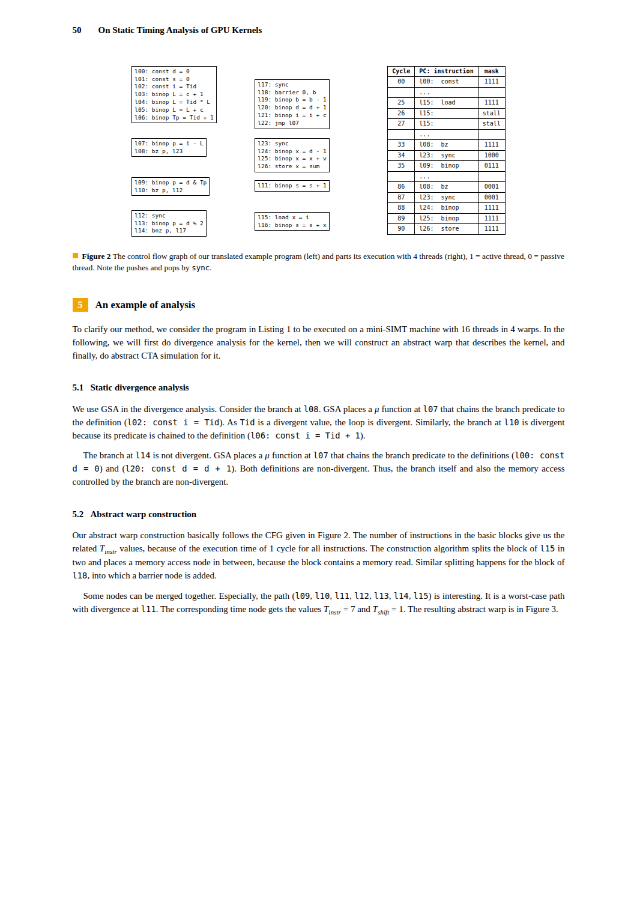50 On Static Timing Analysis of GPU Kernels
l00: const d = 0 l01: const s = 0 l02: const i = Tid l03: binop L = c + 1 l04: binop L = Tid * L l05: binop L = L + c l06: binop Tp = Tid + 1
l17: sync l18: barrier 0, b l19: binop b = b - 1 l20: binop d = d + 1 l21: binop i = i + c l22: jmp l07
l07: binop p = i - L l08: bz p, l23
l23: sync l24: binop x = d - 1 l25: binop x = x + v l26: store x = sum
l09: binop p = d & Tp l10: bz p, l12
l11: binop s = s + 1
l12: sync l13: binop p = d % 2 l14: bnz p, l17
l15: load x = i l16: binop s = s + x
| Cycle | PC: instruction | mask |
| --- | --- | --- |
| 00 | l00: const | 1111 |
| | ... | |
| 25 | l15: load | 1111 |
| 26 | l15: | stall |
| 27 | l15: | stall |
| | ... | |
| 33 | l08: bz | 1111 |
| 34 | l23: sync | 1000 |
| 35 | l09: binop | 0111 |
| | ... | |
| 86 | l08: bz | 0001 |
| 87 | l23: sync | 0001 |
| 88 | l24: binop | 1111 |
| 89 | l25: binop | 1111 |
| 90 | l26: store | 1111 |
Figure 2 The control flow graph of our translated example program (left) and parts its execution with 4 threads (right), 1 = active thread, 0 = passive thread. Note the pushes and pops by sync.
5 An example of analysis
To clarify our method, we consider the program in Listing 1 to be executed on a mini-SIMT machine with 16 threads in 4 warps. In the following, we will first do divergence analysis for the kernel, then we will construct an abstract warp that describes the kernel, and finally, do abstract CTA simulation for it.
5.1 Static divergence analysis
We use GSA in the divergence analysis. Consider the branch at l08. GSA places a μ function at l07 that chains the branch predicate to the definition (l02: const i = Tid). As Tid is a divergent value, the loop is divergent. Similarly, the branch at l10 is divergent because its predicate is chained to the definition (l06: const i = Tid + 1).
The branch at l14 is not divergent. GSA places a μ function at l07 that chains the branch predicate to the definitions (l00: const d = 0) and (l20: const d = d + 1). Both definitions are non-divergent. Thus, the branch itself and also the memory access controlled by the branch are non-divergent.
5.2 Abstract warp construction
Our abstract warp construction basically follows the CFG given in Figure 2. The number of instructions in the basic blocks give us the related Tinstr values, because of the execution time of 1 cycle for all instructions. The construction algorithm splits the block of l15 in two and places a memory access node in between, because the block contains a memory read. Similar splitting happens for the block of l18, into which a barrier node is added.
Some nodes can be merged together. Especially, the path (l09, l10, l11, l12, l13, l14, l15) is interesting. It is a worst-case path with divergence at l11. The corresponding time node gets the values Tinstr = 7 and Tshift = 1. The resulting abstract warp is in Figure 3.